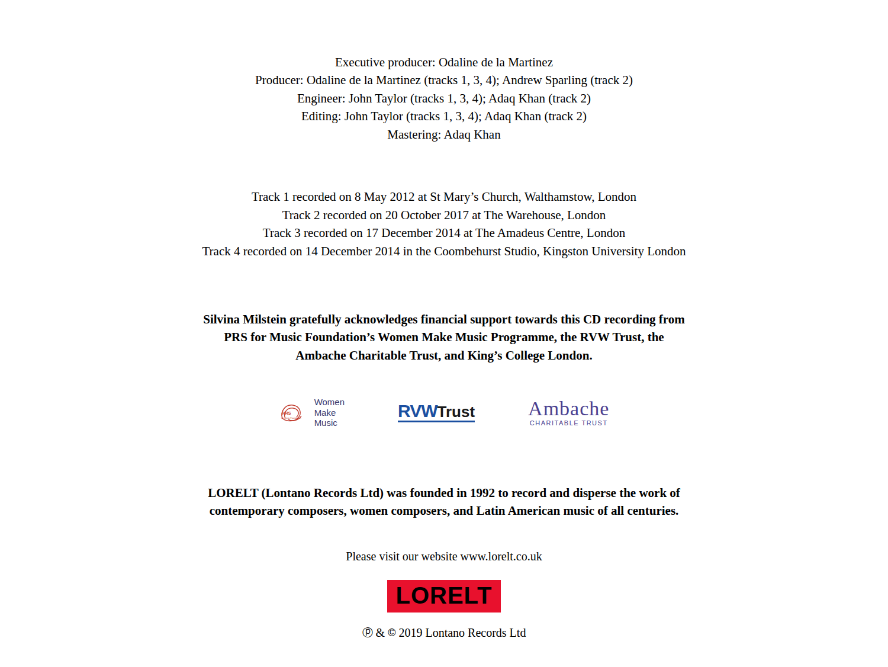Executive producer: Odaline de la Martinez
Producer: Odaline de la Martinez (tracks 1, 3, 4); Andrew Sparling (track 2)
Engineer: John Taylor (tracks 1, 3, 4); Adaq Khan (track 2)
Editing: John Taylor (tracks 1, 3, 4); Adaq Khan (track 2)
Mastering: Adaq Khan
Track 1 recorded on 8 May 2012 at St Mary’s Church, Walthamstow, London
Track 2 recorded on 20 October 2017 at The Warehouse, London
Track 3 recorded on 17 December 2014 at The Amadeus Centre, London
Track 4 recorded on 14 December 2014 in the Coombehurst Studio, Kingston University London
Silvina Milstein gratefully acknowledges financial support towards this CD recording from PRS for Music Foundation’s Women Make Music Programme, the RVW Trust, the Ambache Charitable Trust, and King’s College London.
PRS for Music Foundation
Women
Make
Music
RVW Trust
Ambache
CHARITABLE TRUST
LORELT (Lontano Records Ltd) was founded in 1992 to record and disperse the work of contemporary composers, women composers, and Latin American music of all centuries.
Please visit our website www.lorelt.co.uk
LORELT
ⓟ & © 2019 Lontano Records Ltd